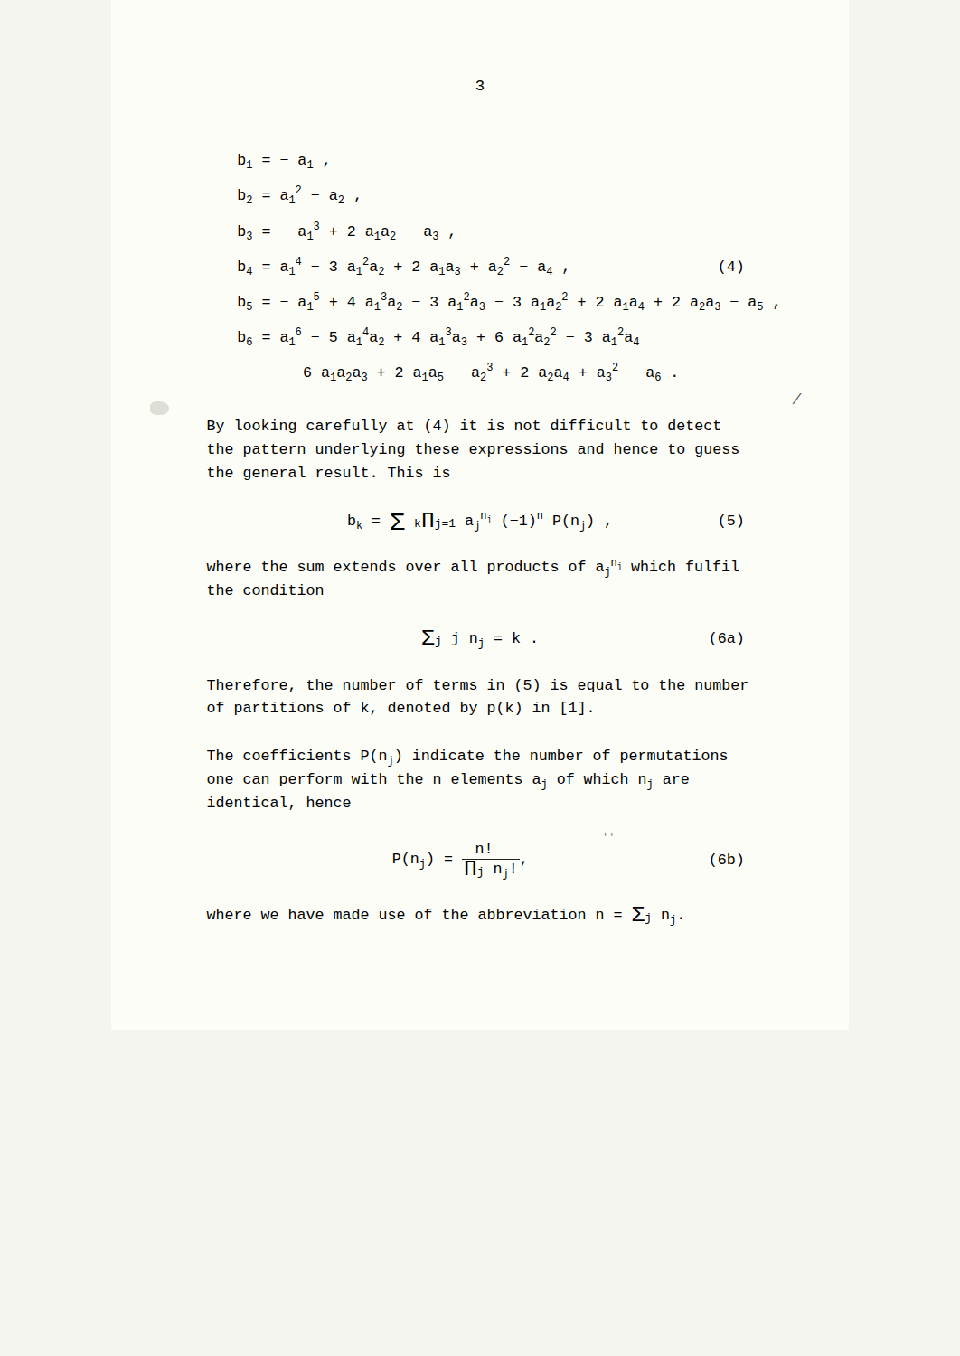3
b1 = − a1 ,
b2 = a12 − a2 ,
b3 = − a13 + 2 a1a2 − a3 ,
b4 = a14 − 3 a12a2 + 2 a1a3 + a22 − a4 ,(4)
b5 = − a15 + 4 a13a2 − 3 a12a3 − 3 a1a22 + 2 a1a4 + 2 a2a3 − a5 ,
b6 = a16 − 5 a14a2 + 4 a13a3 + 6 a12a22 − 3 a12a4
− 6 a1a2a3 + 2 a1a5 − a23 + 2 a2a4 + a32 − a6 .
By looking carefully at (4) it is not difficult to detect the pattern underlying these expressions and hence to guess the general result. This is
bk = Σ kΠj=1 ajnj (−1)n P(nj) , (5)
where the sum extends over all products of ajnj which fulfil the condition
/
Σj j nj = k . (6a)
Therefore, the number of terms in (5) is equal to the number of partitions of k, denoted by p(k) in [1].
The coefficients P(nj) indicate the number of permutations one can perform with the n elements aj of which nj are identical, hence
P(nj) = n!    Πj nj! , ′′ (6b)
where we have made use of the abbreviation n = Σj nj.